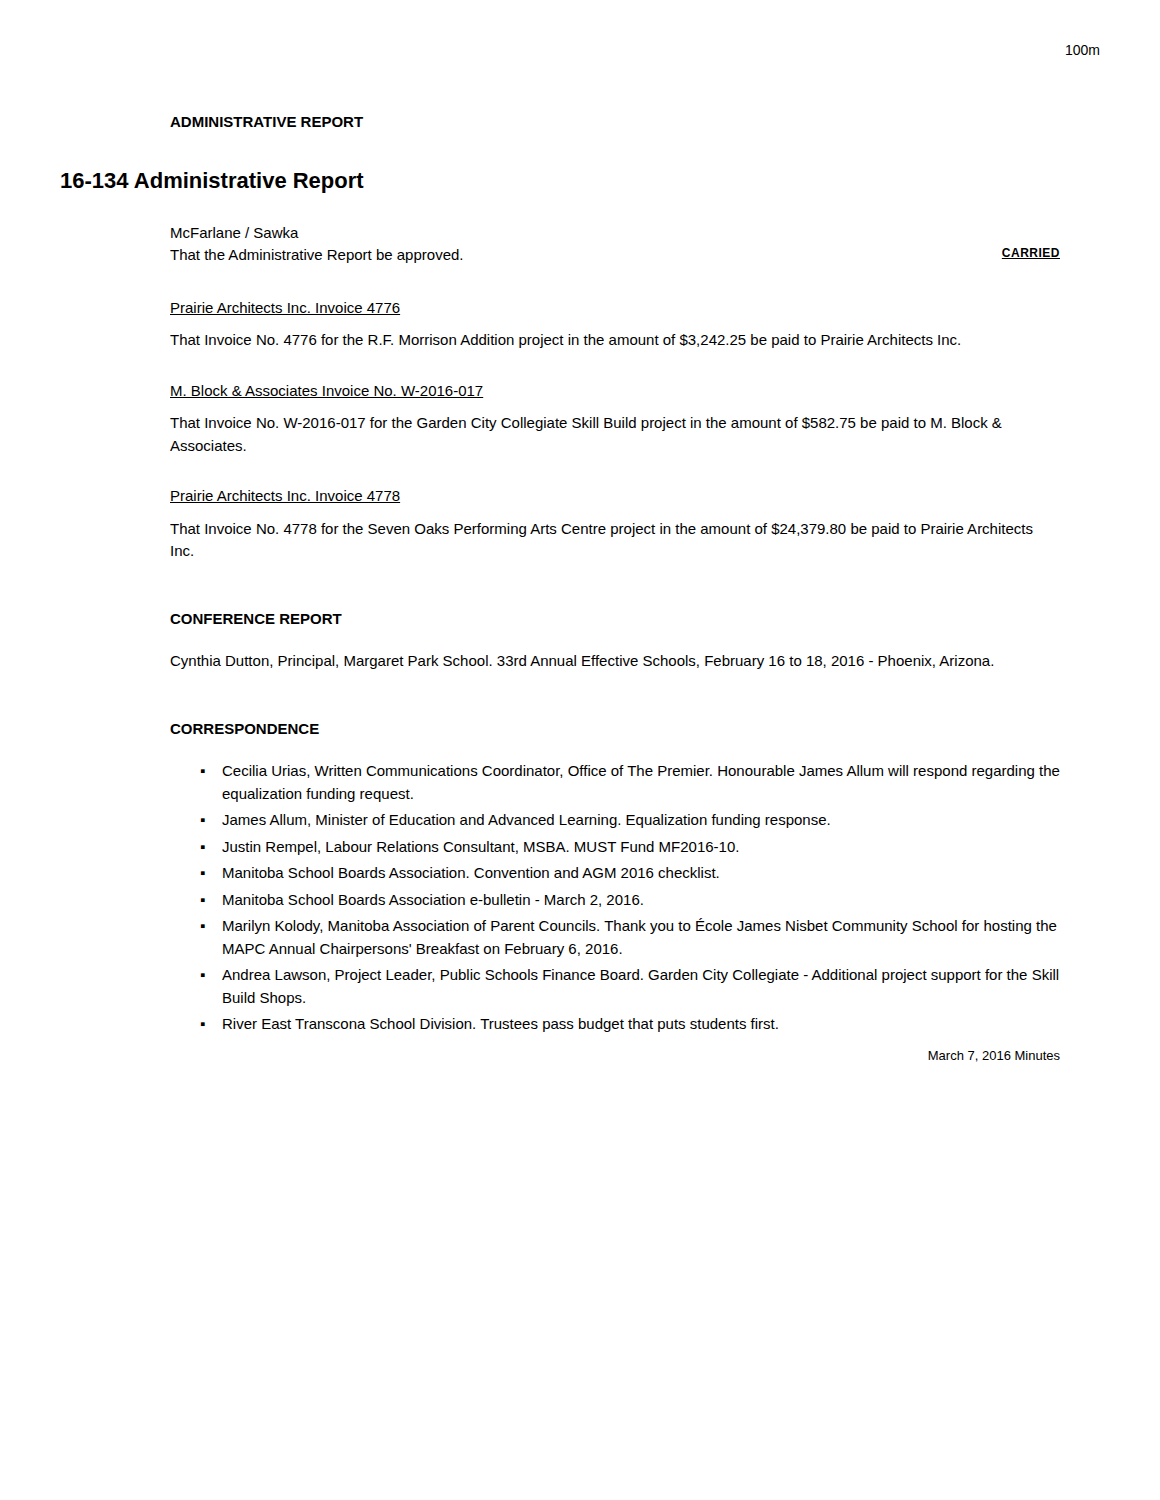100m
ADMINISTRATIVE REPORT
16-134 Administrative Report
McFarlane / Sawka
That the Administrative Report be approved. CARRIED
Prairie Architects Inc. Invoice 4776
That Invoice No. 4776 for the R.F. Morrison Addition project in the amount of $3,242.25 be paid to Prairie Architects Inc.
M. Block & Associates Invoice No. W-2016-017
That Invoice No. W-2016-017 for the Garden City Collegiate Skill Build project in the amount of $582.75 be paid to M. Block & Associates.
Prairie Architects Inc. Invoice 4778
That Invoice No. 4778 for the Seven Oaks Performing Arts Centre project in the amount of $24,379.80 be paid to Prairie Architects Inc.
CONFERENCE REPORT
Cynthia Dutton, Principal, Margaret Park School. 33rd Annual Effective Schools, February 16 to 18, 2016 - Phoenix, Arizona.
CORRESPONDENCE
Cecilia Urias, Written Communications Coordinator, Office of The Premier. Honourable James Allum will respond regarding the equalization funding request.
James Allum, Minister of Education and Advanced Learning. Equalization funding response.
Justin Rempel, Labour Relations Consultant, MSBA. MUST Fund MF2016-10.
Manitoba School Boards Association. Convention and AGM 2016 checklist.
Manitoba School Boards Association e-bulletin - March 2, 2016.
Marilyn Kolody, Manitoba Association of Parent Councils. Thank you to École James Nisbet Community School for hosting the MAPC Annual Chairpersons' Breakfast on February 6, 2016.
Andrea Lawson, Project Leader, Public Schools Finance Board. Garden City Collegiate - Additional project support for the Skill Build Shops.
River East Transcona School Division. Trustees pass budget that puts students first.
March 7, 2016 Minutes